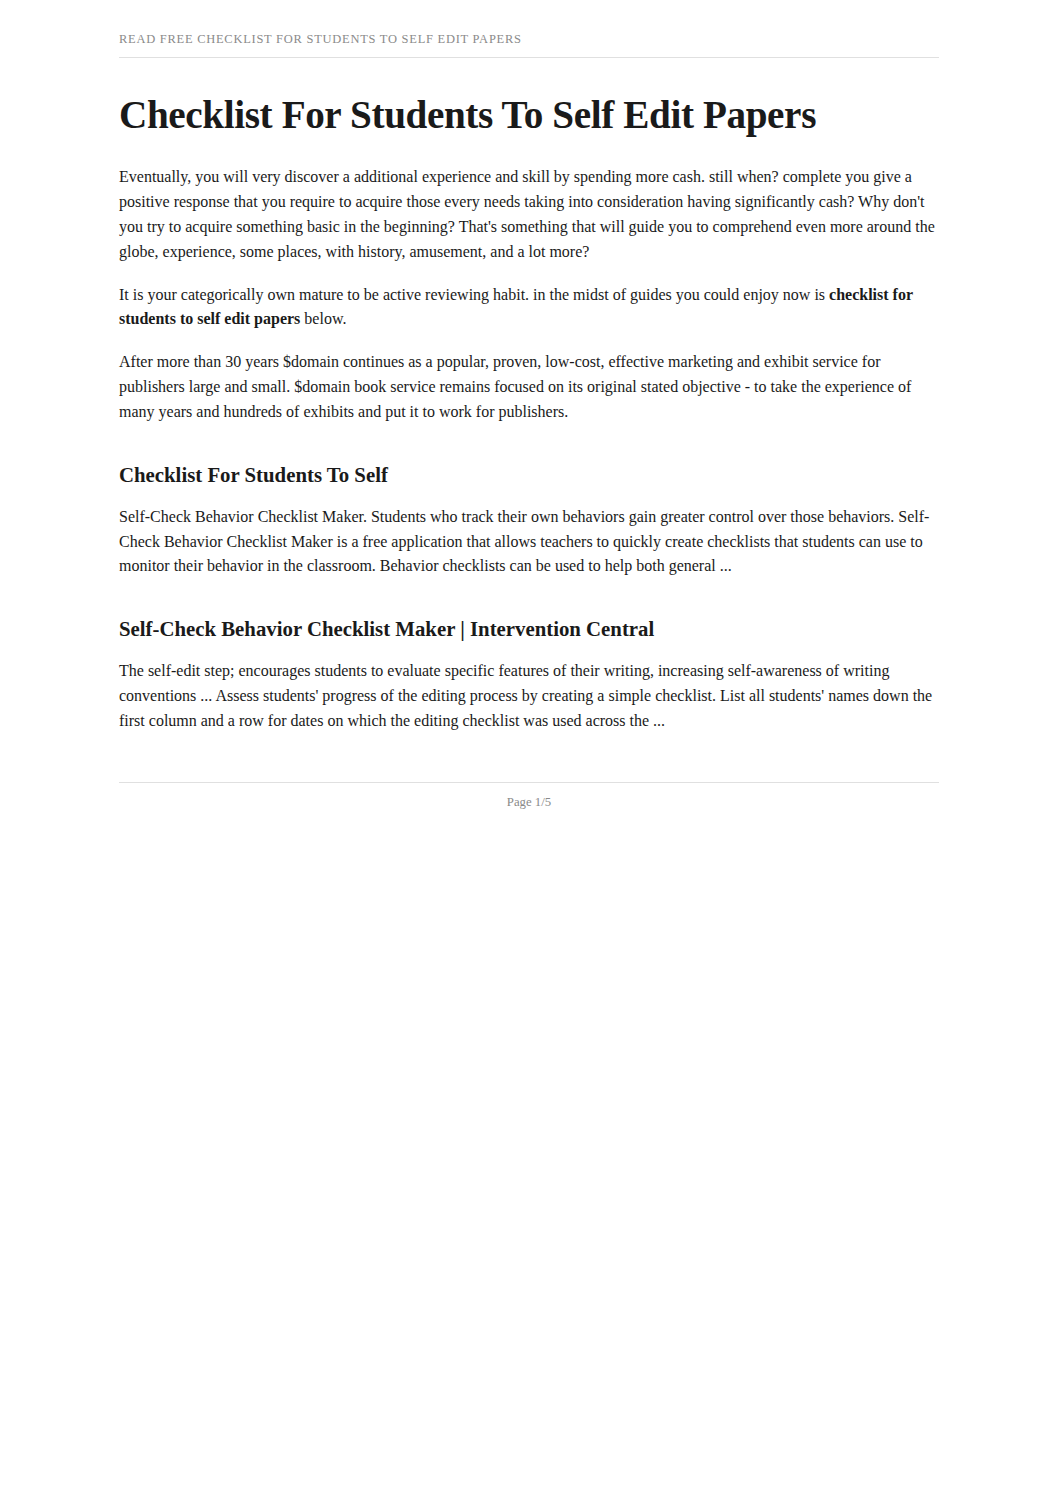Read Free Checklist For Students To Self Edit Papers
Checklist For Students To Self Edit Papers
Eventually, you will very discover a additional experience and skill by spending more cash. still when? complete you give a positive response that you require to acquire those every needs taking into consideration having significantly cash? Why don't you try to acquire something basic in the beginning? That's something that will guide you to comprehend even more around the globe, experience, some places, with history, amusement, and a lot more?
It is your categorically own mature to be active reviewing habit. in the midst of guides you could enjoy now is checklist for students to self edit papers below.
After more than 30 years $domain continues as a popular, proven, low-cost, effective marketing and exhibit service for publishers large and small. $domain book service remains focused on its original stated objective - to take the experience of many years and hundreds of exhibits and put it to work for publishers.
Checklist For Students To Self
Self-Check Behavior Checklist Maker. Students who track their own behaviors gain greater control over those behaviors. Self-Check Behavior Checklist Maker is a free application that allows teachers to quickly create checklists that students can use to monitor their behavior in the classroom. Behavior checklists can be used to help both general ...
Self-Check Behavior Checklist Maker | Intervention Central
The self-edit step; encourages students to evaluate specific features of their writing, increasing self-awareness of writing conventions ... Assess students' progress of the editing process by creating a simple checklist. List all students' names down the first column and a row for dates on which the editing checklist was used across the ...
Page 1/5